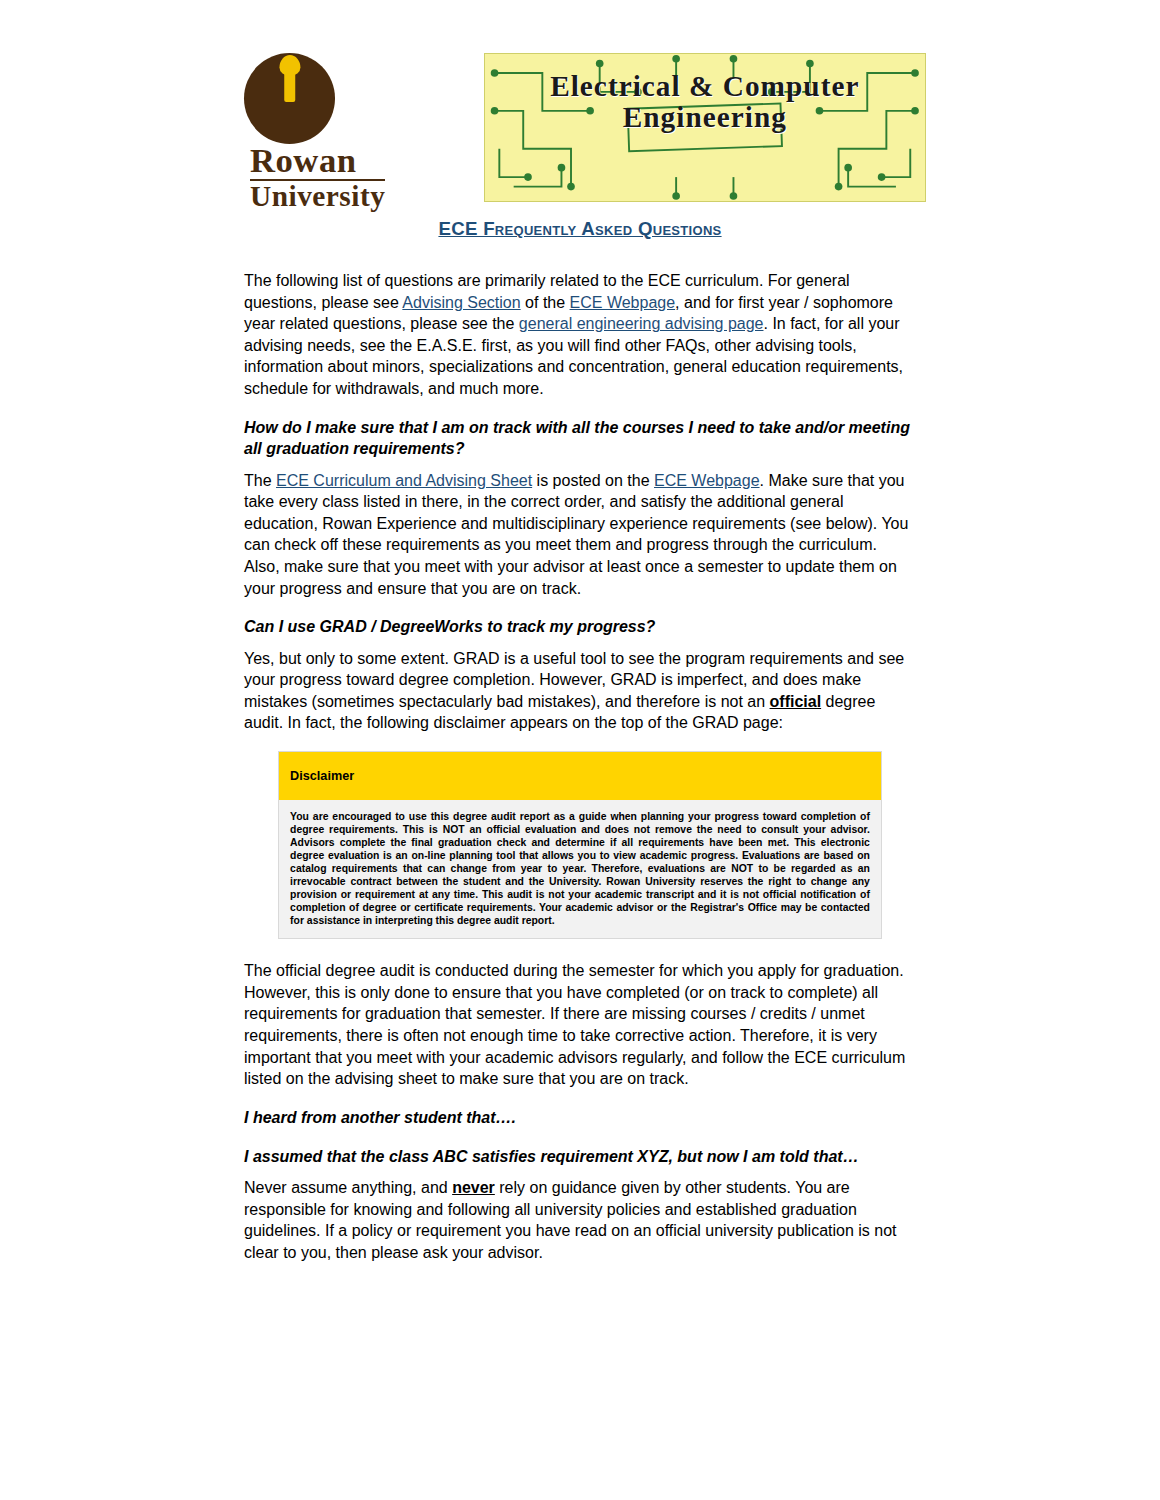Rowan University
Electrical & Computer Engineering
ECE Frequently Asked Questions
The following list of questions are primarily related to the ECE curriculum. For general questions, please see Advising Section of the ECE Webpage, and for first year / sophomore year related questions, please see the general engineering advising page. In fact, for all your advising needs, see the E.A.S.E. first, as you will find other FAQs, other advising tools, information about minors, specializations and concentration, general education requirements, schedule for withdrawals, and much more.
How do I make sure that I am on track with all the courses I need to take and/or meeting all graduation requirements?
The ECE Curriculum and Advising Sheet is posted on the ECE Webpage. Make sure that you take every class listed in there, in the correct order, and satisfy the additional general education, Rowan Experience and multidisciplinary experience requirements (see below). You can check off these requirements as you meet them and progress through the curriculum. Also, make sure that you meet with your advisor at least once a semester to update them on your progress and ensure that you are on track.
Can I use GRAD / DegreeWorks to track my progress?
Yes, but only to some extent. GRAD is a useful tool to see the program requirements and see your progress toward degree completion. However, GRAD is imperfect, and does make mistakes (sometimes spectacularly bad mistakes), and therefore is not an official degree audit. In fact, the following disclaimer appears on the top of the GRAD page:
Disclaimer
You are encouraged to use this degree audit report as a guide when planning your progress toward completion of degree requirements. This is NOT an official evaluation and does not remove the need to consult your advisor. Advisors complete the final graduation check and determine if all requirements have been met. This electronic degree evaluation is an on-line planning tool that allows you to view academic progress. Evaluations are based on catalog requirements that can change from year to year. Therefore, evaluations are NOT to be regarded as an irrevocable contract between the student and the University. Rowan University reserves the right to change any provision or requirement at any time. This audit is not your academic transcript and it is not official notification of completion of degree or certificate requirements. Your academic advisor or the Registrar's Office may be contacted for assistance in interpreting this degree audit report.
The official degree audit is conducted during the semester for which you apply for graduation. However, this is only done to ensure that you have completed (or on track to complete) all requirements for graduation that semester. If there are missing courses / credits / unmet requirements, there is often not enough time to take corrective action. Therefore, it is very important that you meet with your academic advisors regularly, and follow the ECE curriculum listed on the advising sheet to make sure that you are on track.
I heard from another student that….
I assumed that the class ABC satisfies requirement XYZ, but now I am told that…
Never assume anything, and never rely on guidance given by other students. You are responsible for knowing and following all university policies and established graduation guidelines. If a policy or requirement you have read on an official university publication is not clear to you, then please ask your advisor.